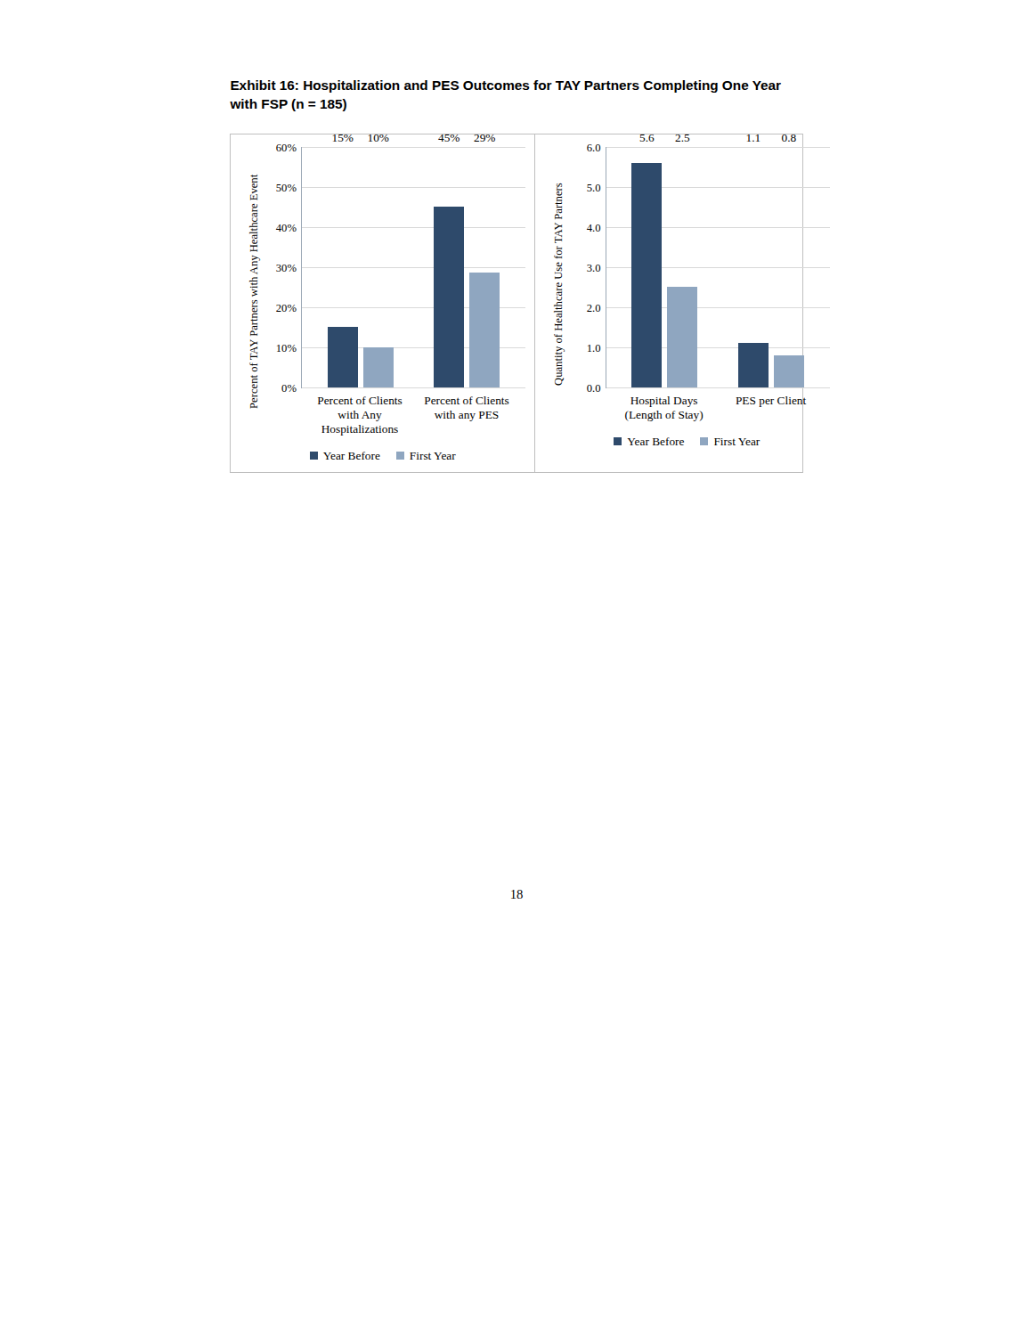Exhibit 16: Hospitalization and PES Outcomes for TAY Partners Completing One Year with FSP (n = 185)
Percent of TAY Partners with Any Healthcare Event
60%
50%
40%
30%
20%
10%
0%
15%
10%
45%
29%
Percent of Clients with Any Hospitalizations
Percent of Clients with any PES
Year Before First Year
Quantity of Healthcare Use for TAY Partners
6.0
5.0
4.0
3.0
2.0
1.0
0.0
5.6
2.5
1.1
0.8
Hospital Days (Length of Stay)
PES per Client
Year Before First Year
18